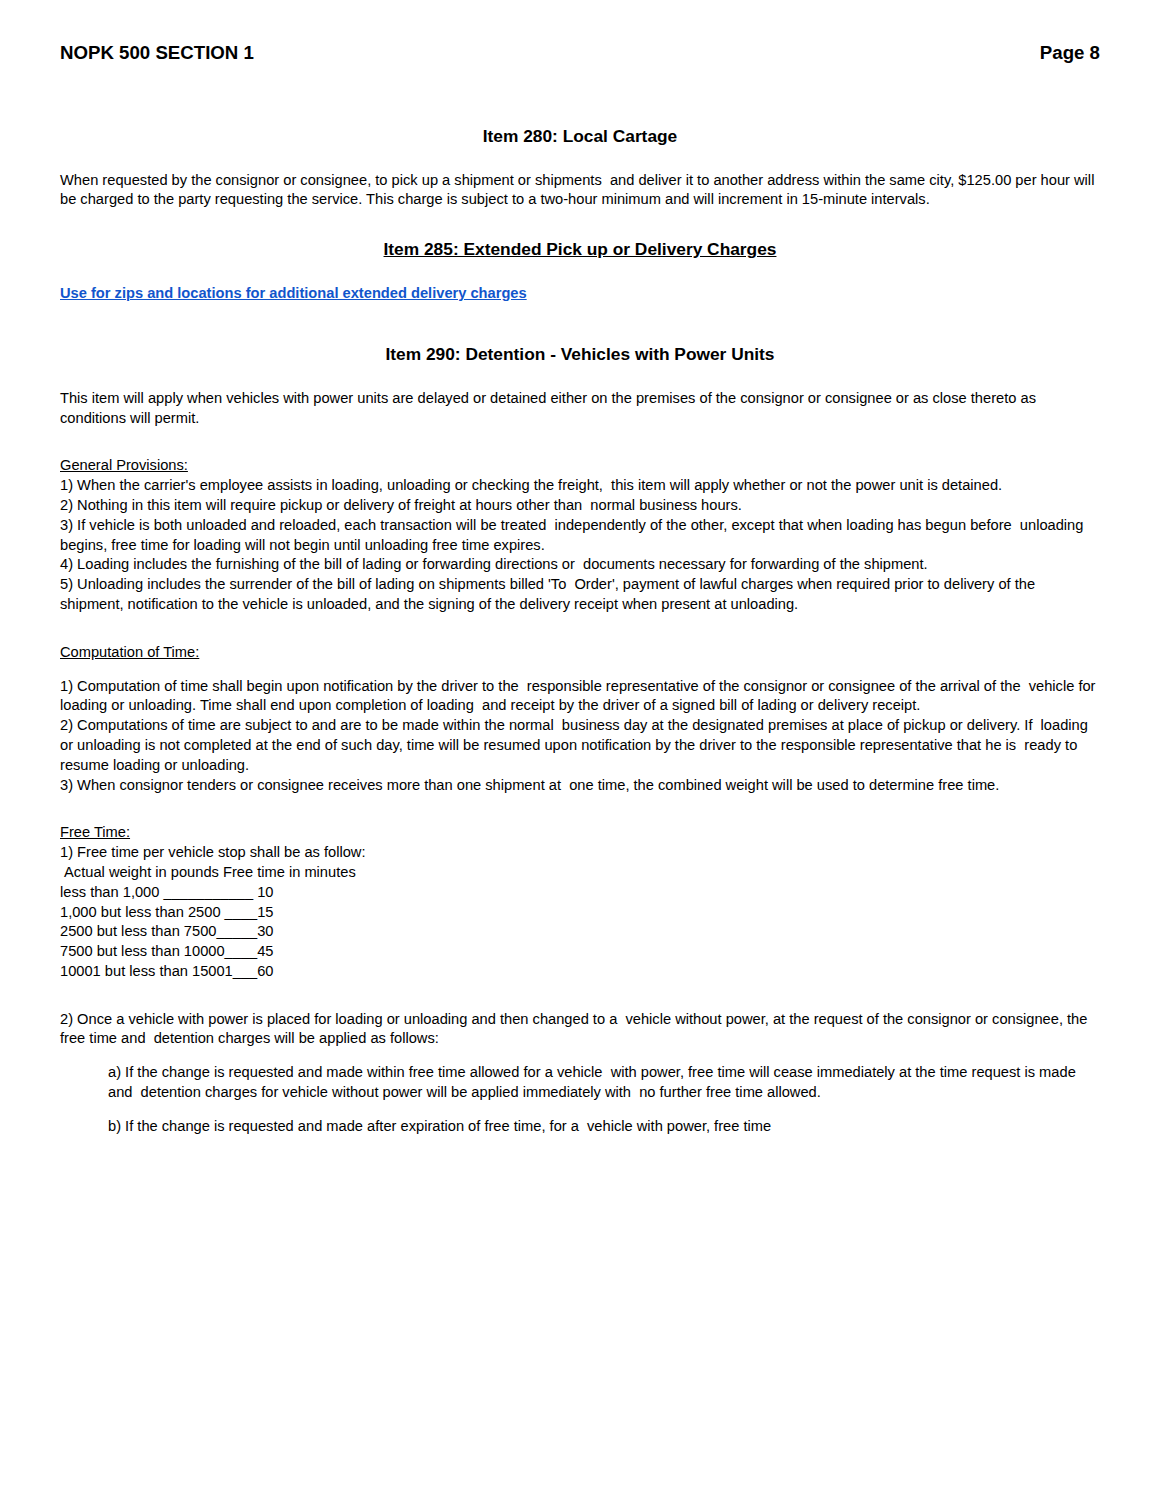NOPK 500 SECTION 1 Page 8
Item 280: Local Cartage
When requested by the consignor or consignee, to pick up a shipment or shipments and deliver it to another address within the same city, $125.00 per hour will be charged to the party requesting the service. This charge is subject to a two-hour minimum and will increment in 15-minute intervals.
Item 285: Extended Pick up or Delivery Charges
Use for zips and locations for additional extended delivery charges
Item 290: Detention - Vehicles with Power Units
This item will apply when vehicles with power units are delayed or detained either on the premises of the consignor or consignee or as close thereto as conditions will permit.
General Provisions:
1) When the carrier's employee assists in loading, unloading or checking the freight, this item will apply whether or not the power unit is detained.
2) Nothing in this item will require pickup or delivery of freight at hours other than normal business hours.
3) If vehicle is both unloaded and reloaded, each transaction will be treated independently of the other, except that when loading has begun before unloading begins, free time for loading will not begin until unloading free time expires.
4) Loading includes the furnishing of the bill of lading or forwarding directions or documents necessary for forwarding of the shipment.
5) Unloading includes the surrender of the bill of lading on shipments billed 'To Order', payment of lawful charges when required prior to delivery of the shipment, notification to the vehicle is unloaded, and the signing of the delivery receipt when present at unloading.
Computation of Time:
1) Computation of time shall begin upon notification by the driver to the responsible representative of the consignor or consignee of the arrival of the vehicle for loading or unloading. Time shall end upon completion of loading and receipt by the driver of a signed bill of lading or delivery receipt.
2) Computations of time are subject to and are to be made within the normal business day at the designated premises at place of pickup or delivery. If loading or unloading is not completed at the end of such day, time will be resumed upon notification by the driver to the responsible representative that he is ready to resume loading or unloading.
3) When consignor tenders or consignee receives more than one shipment at one time, the combined weight will be used to determine free time.
Free Time:
1) Free time per vehicle stop shall be as follow:
Actual weight in pounds Free time in minutes
less than 1,000 ___________ 10
1,000 but less than 2500 ____15
2500 but less than 7500_____30
7500 but less than 10000____45
10001 but less than 15001___60
2) Once a vehicle with power is placed for loading or unloading and then changed to a vehicle without power, at the request of the consignor or consignee, the free time and detention charges will be applied as follows:
a) If the change is requested and made within free time allowed for a vehicle with power, free time will cease immediately at the time request is made and detention charges for vehicle without power will be applied immediately with no further free time allowed.
b) If the change is requested and made after expiration of free time, for a vehicle with power, free time